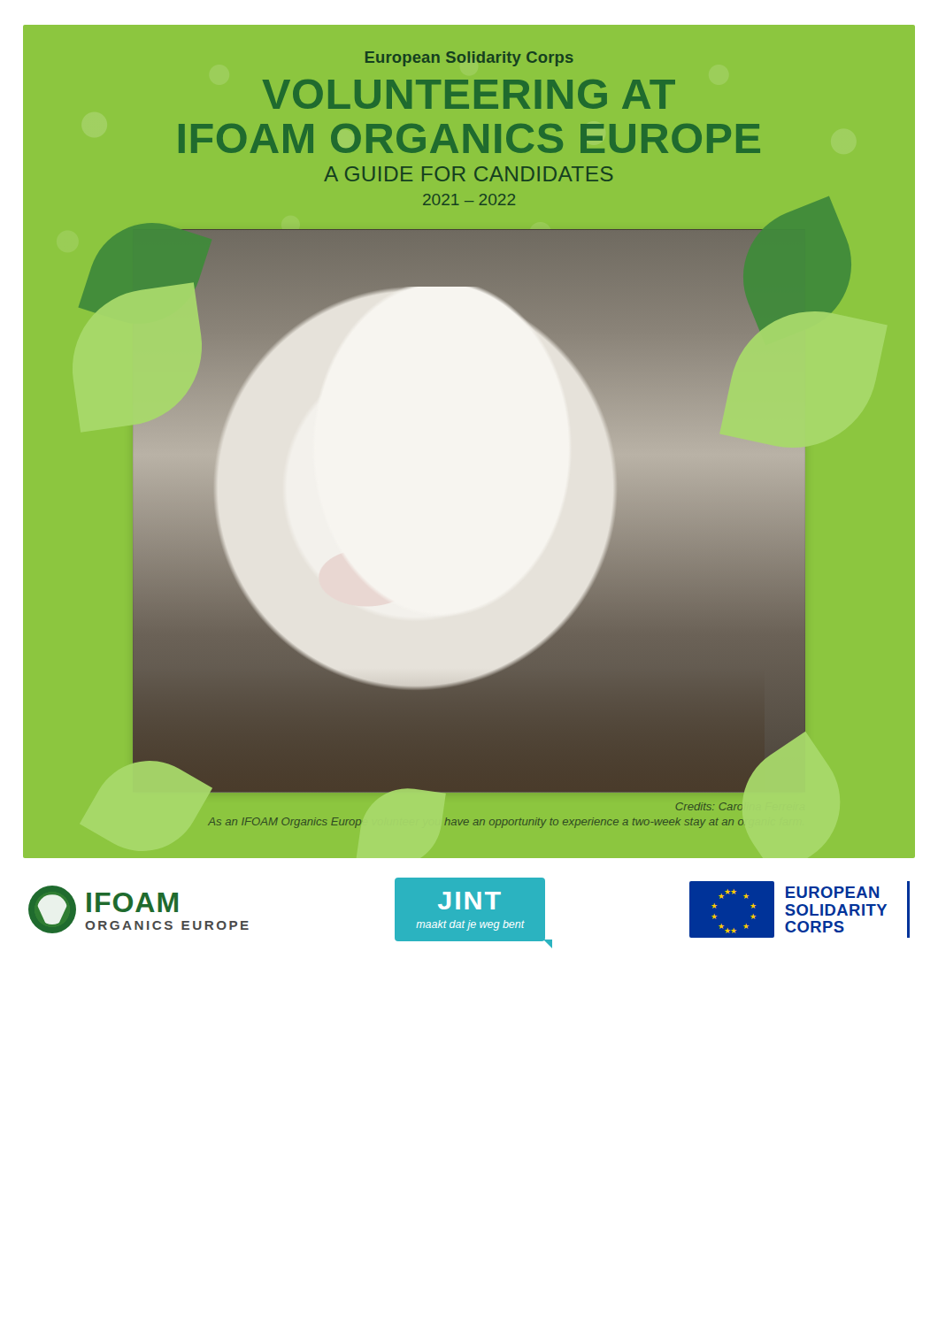European Solidarity Corps
Volunteering at IFOAM Organics Europe
A guide for candidates
2021 – 2022
Credits: Carolina Ferreira As an IFOAM Organics Europe volunteer you have an opportunity to experience a two-week stay at an organic farm.
IFOAM ORGANICS EUROPE
JINT maakt dat je weg bent
★ ★ ★ ★ ★ ★ ★ ★ ★ ★ ★ ★ EUROPEAN SOLIDARITY CORPS